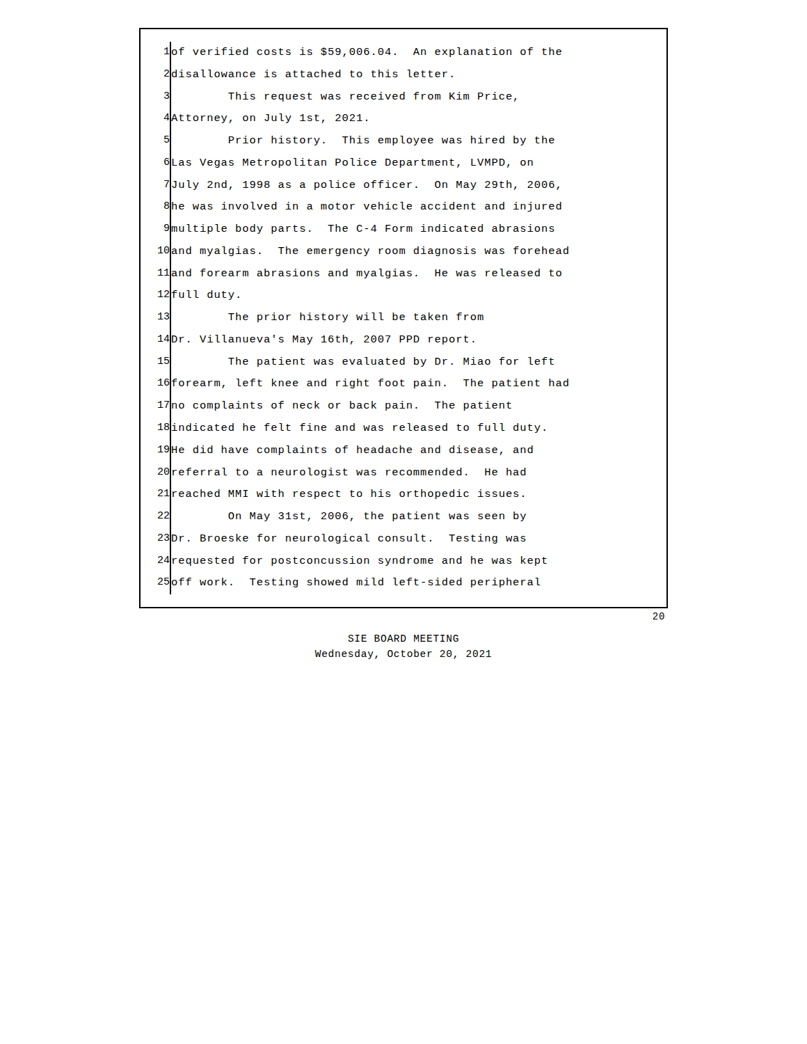| 1 | of verified costs is $59,006.04. An explanation of the |
| 2 | disallowance is attached to this letter. |
| 3 | This request was received from Kim Price, |
| 4 | Attorney, on July 1st, 2021. |
| 5 | Prior history. This employee was hired by the |
| 6 | Las Vegas Metropolitan Police Department, LVMPD, on |
| 7 | July 2nd, 1998 as a police officer. On May 29th, 2006, |
| 8 | he was involved in a motor vehicle accident and injured |
| 9 | multiple body parts. The C-4 Form indicated abrasions |
| 10 | and myalgias. The emergency room diagnosis was forehead |
| 11 | and forearm abrasions and myalgias. He was released to |
| 12 | full duty. |
| 13 | The prior history will be taken from |
| 14 | Dr. Villanueva's May 16th, 2007 PPD report. |
| 15 | The patient was evaluated by Dr. Miao for left |
| 16 | forearm, left knee and right foot pain. The patient had |
| 17 | no complaints of neck or back pain. The patient |
| 18 | indicated he felt fine and was released to full duty. |
| 19 | He did have complaints of headache and disease, and |
| 20 | referral to a neurologist was recommended. He had |
| 21 | reached MMI with respect to his orthopedic issues. |
| 22 | On May 31st, 2006, the patient was seen by |
| 23 | Dr. Broeske for neurological consult. Testing was |
| 24 | requested for postconcussion syndrome and he was kept |
| 25 | off work. Testing showed mild left-sided peripheral |
20
SIE BOARD MEETING
Wednesday, October 20, 2021